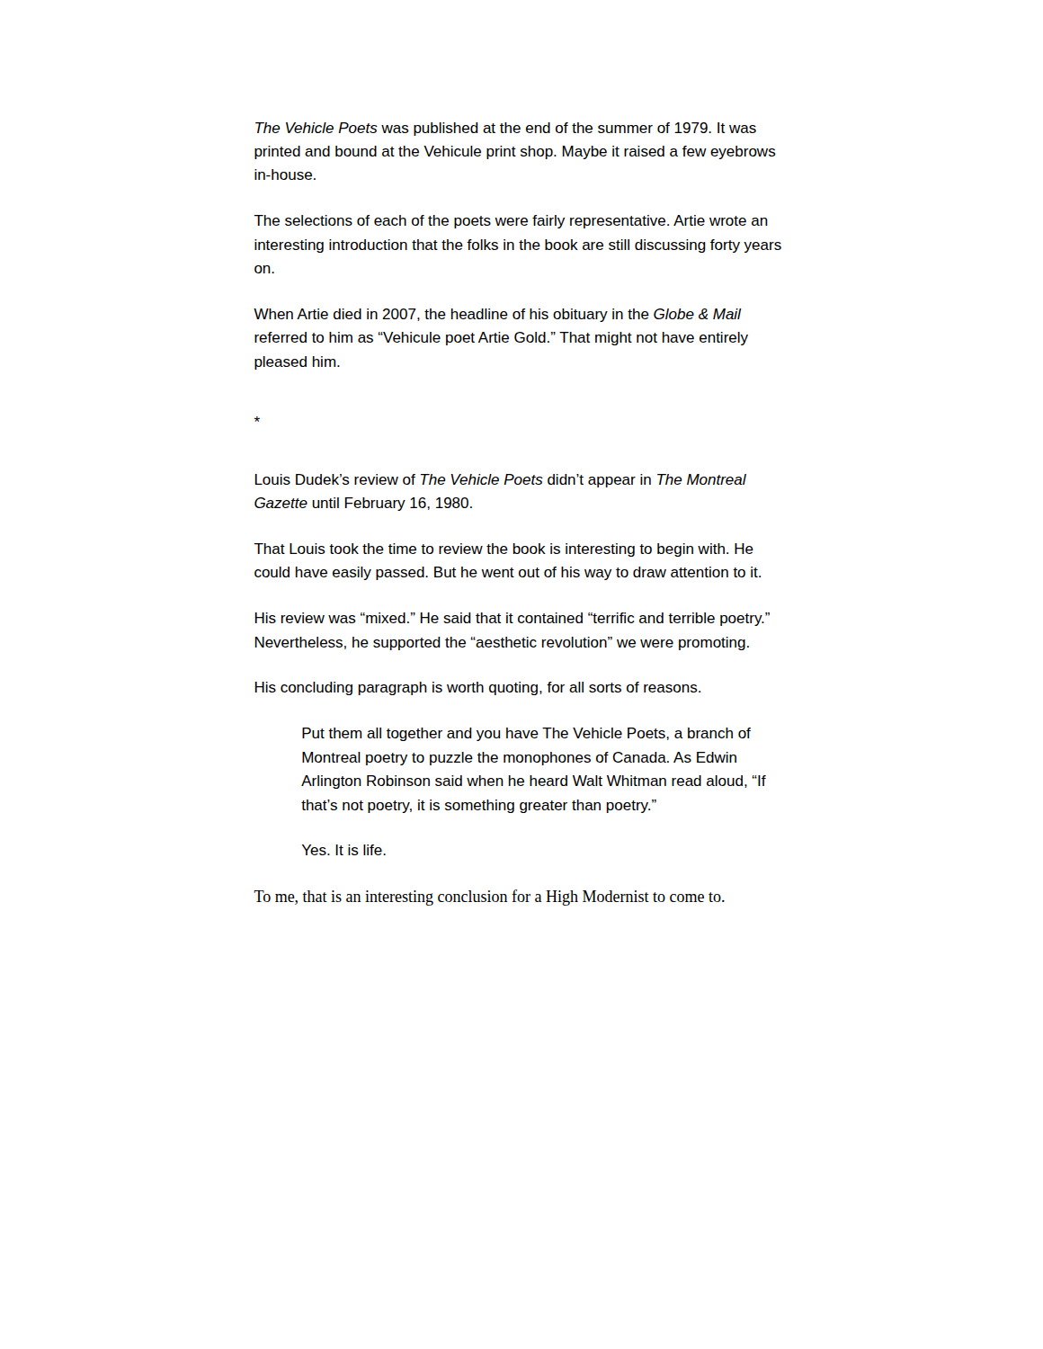The Vehicle Poets was published at the end of the summer of 1979. It was printed and bound at the Vehicule print shop. Maybe it raised a few eyebrows in-house.
The selections of each of the poets were fairly representative. Artie wrote an interesting introduction that the folks in the book are still discussing forty years on.
When Artie died in 2007, the headline of his obituary in the Globe & Mail referred to him as “Vehicule poet Artie Gold.” That might not have entirely pleased him.
*
Louis Dudek’s review of The Vehicle Poets didn’t appear in The Montreal Gazette until February 16, 1980.
That Louis took the time to review the book is interesting to begin with. He could have easily passed. But he went out of his way to draw attention to it.
His review was “mixed.” He said that it contained “terrific and terrible poetry.” Nevertheless, he supported the “aesthetic revolution” we were promoting.
His concluding paragraph is worth quoting, for all sorts of reasons.
Put them all together and you have The Vehicle Poets, a branch of Montreal poetry to puzzle the monophones of Canada. As Edwin Arlington Robinson said when he heard Walt Whitman read aloud, “If that’s not poetry, it is something greater than poetry.”
Yes. It is life.
To me, that is an interesting conclusion for a High Modernist to come to.